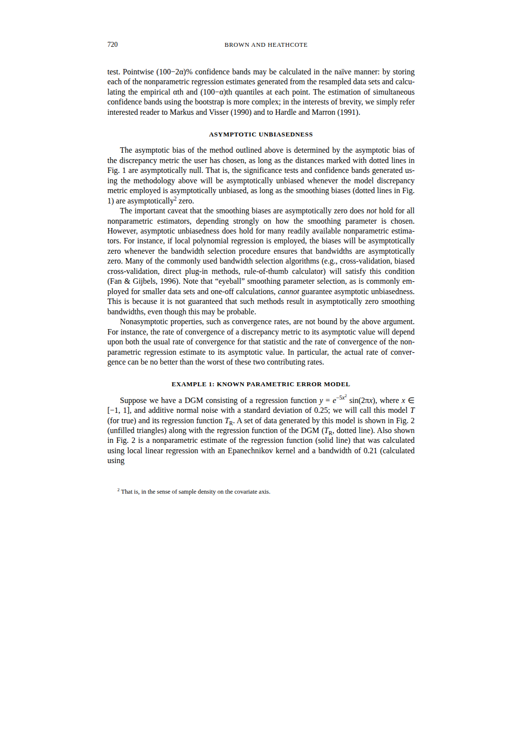720 Brown and Heathcote
test. Pointwise (100−2α)% confidence bands may be calculated in the naïve manner: by storing each of the nonparametric regression estimates generated from the resampled data sets and calculating the empirical αth and (100−α)th quantiles at each point. The estimation of simultaneous confidence bands using the bootstrap is more complex; in the interests of brevity, we simply refer interested reader to Markus and Visser (1990) and to Hardle and Marron (1991).
Asymptotic Unbiasedness
The asymptotic bias of the method outlined above is determined by the asymptotic bias of the discrepancy metric the user has chosen, as long as the distances marked with dotted lines in Fig. 1 are asymptotically null. That is, the significance tests and confidence bands generated using the methodology above will be asymptotically unbiased whenever the model discrepancy metric employed is asymptotically unbiased, as long as the smoothing biases (dotted lines in Fig. 1) are asymptotically2 zero.
The important caveat that the smoothing biases are asymptotically zero does not hold for all nonparametric estimators, depending strongly on how the smoothing parameter is chosen. However, asymptotic unbiasedness does hold for many readily available nonparametric estimators. For instance, if local polynomial regression is employed, the biases will be asymptotically zero whenever the bandwidth selection procedure ensures that bandwidths are asymptotically zero. Many of the commonly used bandwidth selection algorithms (e.g., cross-validation, biased cross-validation, direct plug-in methods, rule-of-thumb calculator) will satisfy this condition (Fan & Gijbels, 1996). Note that “eyeball” smoothing parameter selection, as is commonly employed for smaller data sets and one-off calculations, cannot guarantee asymptotic unbiasedness. This is because it is not guaranteed that such methods result in asymptotically zero smoothing bandwidths, even though this may be probable.
Nonasymptotic properties, such as convergence rates, are not bound by the above argument. For instance, the rate of convergence of a discrepancy metric to its asymptotic value will depend upon both the usual rate of convergence for that statistic and the rate of convergence of the nonparametric regression estimate to its asymptotic value. In particular, the actual rate of convergence can be no better than the worst of these two contributing rates.
Example 1: Known Parametric Error Model
Suppose we have a DGM consisting of a regression function y = e−5x2 sin(2πx), where x ∈ [−1, 1], and additive normal noise with a standard deviation of 0.25; we will call this model T (for true) and its regression function TR. A set of data generated by this model is shown in Fig. 2 (unfilled triangles) along with the regression function of the DGM (TR, dotted line). Also shown in Fig. 2 is a nonparametric estimate of the regression function (solid line) that was calculated using local linear regression with an Epanechnikov kernel and a bandwidth of 0.21 (calculated using
2 That is, in the sense of sample density on the covariate axis.